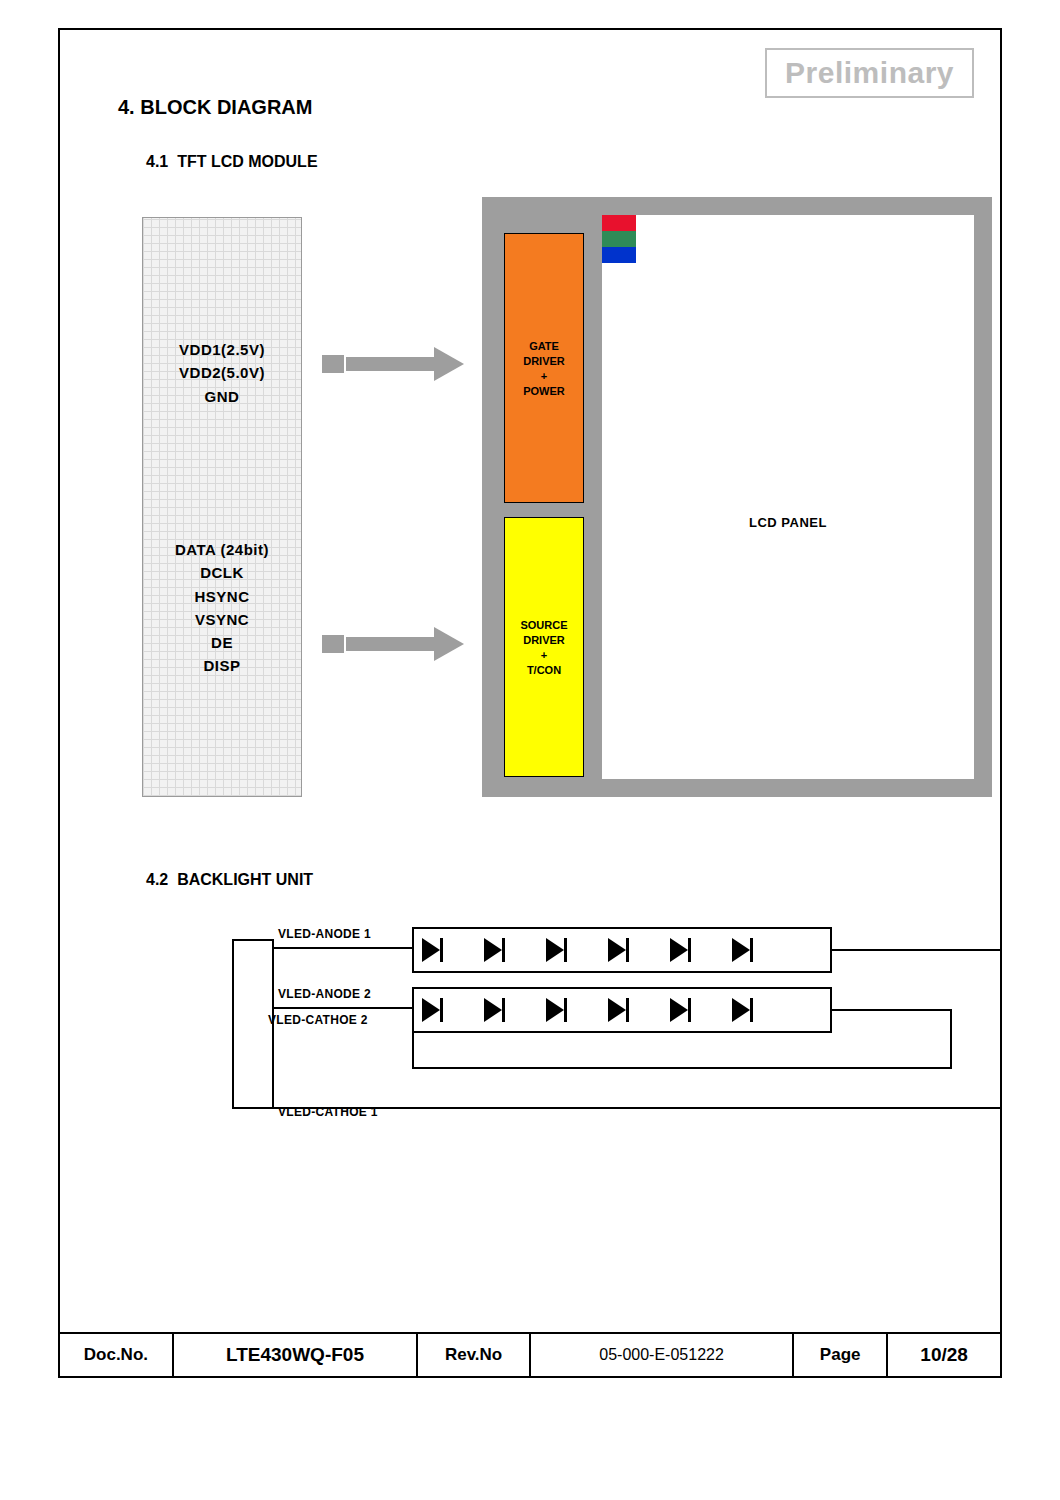Preliminary
4. BLOCK DIAGRAM
4.1 TFT LCD MODULE
VDD1(2.5V)
VDD2(5.0V)
GND
DATA (24bit)
DCLK
HSYNC
VSYNC
DE
DISP
LCD PANEL
GATE
DRIVER
+
POWER
SOURCE
DRIVER
+
T/CON
4.2 BACKLIGHT UNIT
VLED-ANODE 1
VLED-ANODE 2
VLED-CATHOE 2
VLED-CATHOE 1
| Doc.No. | LTE430WQ-F05 | Rev.No | 05-000-E-051222 | Page | 10/28 |